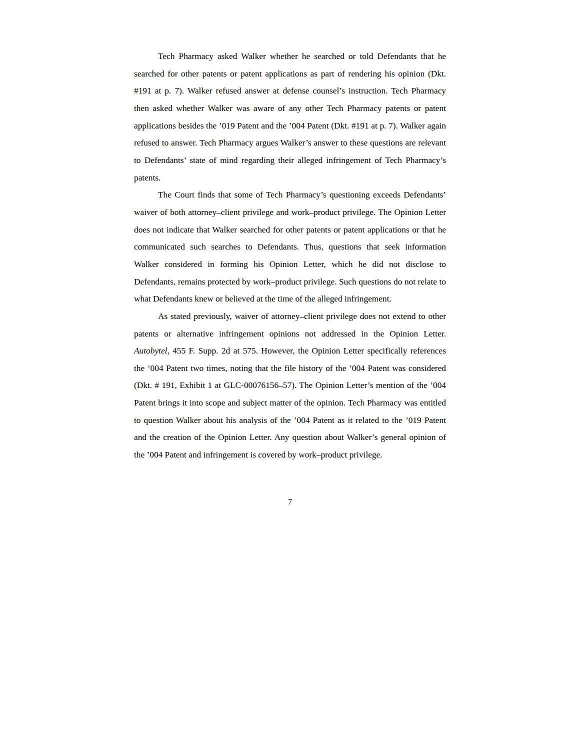Tech Pharmacy asked Walker whether he searched or told Defendants that he searched for other patents or patent applications as part of rendering his opinion (Dkt. #191 at p. 7). Walker refused answer at defense counsel’s instruction. Tech Pharmacy then asked whether Walker was aware of any other Tech Pharmacy patents or patent applications besides the ’019 Patent and the ’004 Patent (Dkt. #191 at p. 7). Walker again refused to answer. Tech Pharmacy argues Walker’s answer to these questions are relevant to Defendants’ state of mind regarding their alleged infringement of Tech Pharmacy’s patents.
The Court finds that some of Tech Pharmacy’s questioning exceeds Defendants’ waiver of both attorney–client privilege and work–product privilege. The Opinion Letter does not indicate that Walker searched for other patents or patent applications or that he communicated such searches to Defendants. Thus, questions that seek information Walker considered in forming his Opinion Letter, which he did not disclose to Defendants, remains protected by work–product privilege. Such questions do not relate to what Defendants knew or believed at the time of the alleged infringement.
As stated previously, waiver of attorney–client privilege does not extend to other patents or alternative infringement opinions not addressed in the Opinion Letter. Autobytel, 455 F. Supp. 2d at 575. However, the Opinion Letter specifically references the ’004 Patent two times, noting that the file history of the ’004 Patent was considered (Dkt. # 191, Exhibit 1 at GLC-00076156–57). The Opinion Letter’s mention of the ’004 Patent brings it into scope and subject matter of the opinion. Tech Pharmacy was entitled to question Walker about his analysis of the ’004 Patent as it related to the ’019 Patent and the creation of the Opinion Letter. Any question about Walker’s general opinion of the ’004 Patent and infringement is covered by work–product privilege.
7